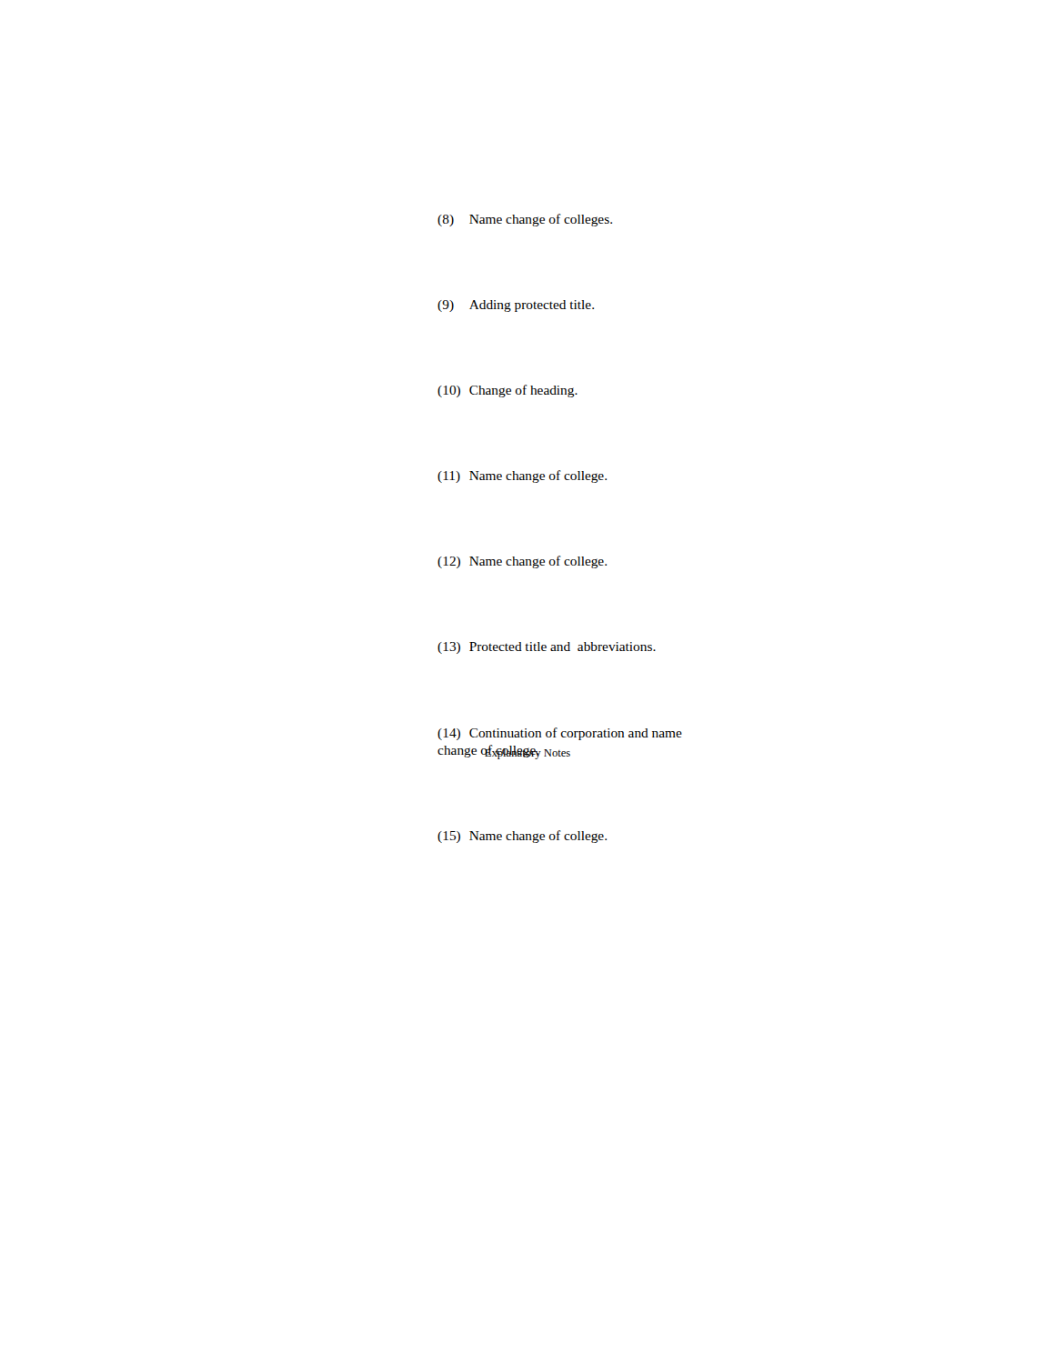(8) Name change of colleges.
(9) Adding protected title.
(10) Change of heading.
(11) Name change of college.
(12) Name change of college.
(13) Protected title and abbreviations.
(14) Continuation of corporation and name change of college.
(15) Name change of college.
Explanatory Notes